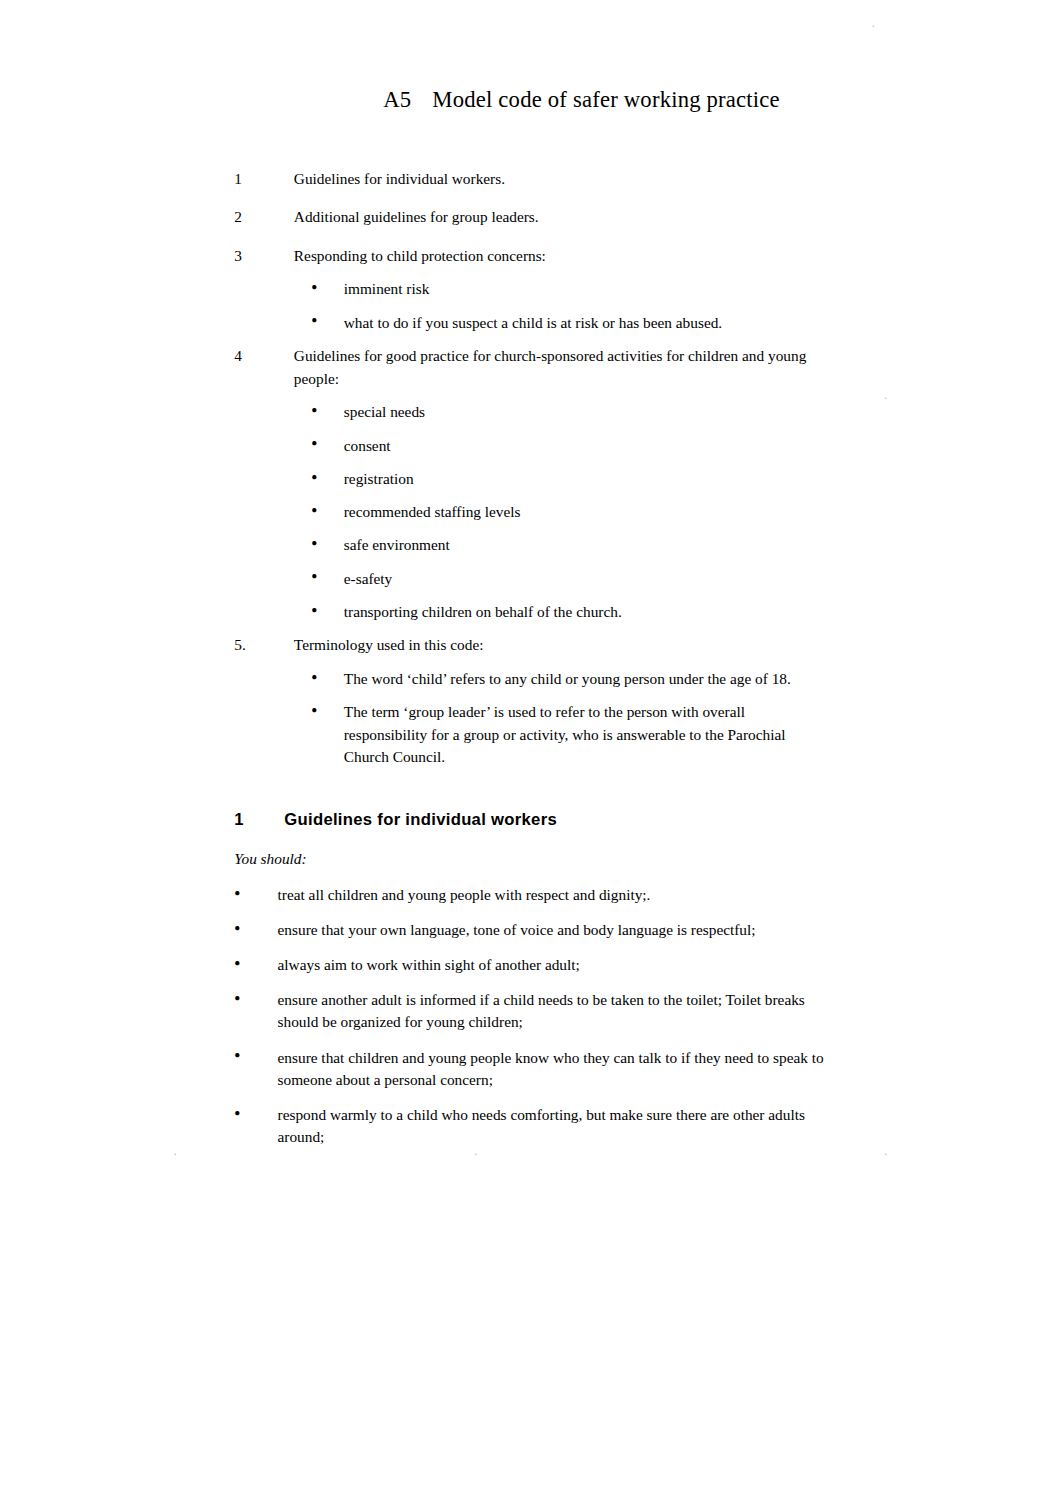. . . . .
A5 Model code of safer working practice
1 Guidelines for individual workers.
2 Additional guidelines for group leaders.
3 Responding to child protection concerns:
imminent risk
what to do if you suspect a child is at risk or has been abused.
4 Guidelines for good practice for church-sponsored activities for children and young people:
special needs
consent
registration
recommended staffing levels
safe environment
e-safety
transporting children on behalf of the church.
5. Terminology used in this code:
The word ‘child’ refers to any child or young person under the age of 18.
The term ‘group leader’ is used to refer to the person with overall responsibility for a group or activity, who is answerable to the Parochial Church Council.
1 Guidelines for individual workers
You should:
treat all children and young people with respect and dignity;.
ensure that your own language, tone of voice and body language is respectful;
always aim to work within sight of another adult;
ensure another adult is informed if a child needs to be taken to the toilet; Toilet breaks should be organized for young children;
ensure that children and young people know who they can talk to if they need to speak to someone about a personal concern;
respond warmly to a child who needs comforting, but make sure there are other adults around;